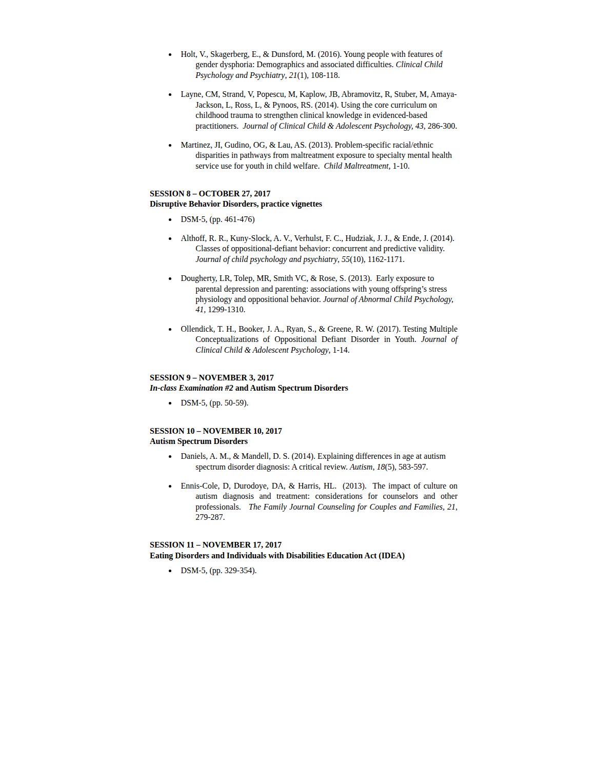Holt, V., Skagerberg, E., & Dunsford, M. (2016). Young people with features of gender dysphoria: Demographics and associated difficulties. Clinical Child Psychology and Psychiatry, 21(1), 108-118.
Layne, CM, Strand, V, Popescu, M, Kaplow, JB, Abramovitz, R, Stuber, M, Amaya-Jackson, L, Ross, L, & Pynoos, RS. (2014). Using the core curriculum on childhood trauma to strengthen clinical knowledge in evidenced-based practitioners. Journal of Clinical Child & Adolescent Psychology, 43, 286-300.
Martinez, JI, Gudino, OG, & Lau, AS. (2013). Problem-specific racial/ethnic disparities in pathways from maltreatment exposure to specialty mental health service use for youth in child welfare. Child Maltreatment, 1-10.
SESSION 8 – OCTOBER 27, 2017
Disruptive Behavior Disorders, practice vignettes
DSM-5, (pp. 461-476)
Althoff, R. R., Kuny-Slock, A. V., Verhulst, F. C., Hudziak, J. J., & Ende, J. (2014). Classes of oppositional‐defiant behavior: concurrent and predictive validity. Journal of child psychology and psychiatry, 55(10), 1162-1171.
Dougherty, LR, Tolep, MR, Smith VC, & Rose, S. (2013). Early exposure to parental depression and parenting: associations with young offspring’s stress physiology and oppositional behavior. Journal of Abnormal Child Psychology, 41, 1299-1310.
Ollendick, T. H., Booker, J. A., Ryan, S., & Greene, R. W. (2017). Testing Multiple Conceptualizations of Oppositional Defiant Disorder in Youth. Journal of Clinical Child & Adolescent Psychology, 1-14.
SESSION 9 – NOVEMBER 3, 2017
In-class Examination #2 and Autism Spectrum Disorders
DSM-5, (pp. 50-59).
SESSION 10 – NOVEMBER 10, 2017
Autism Spectrum Disorders
Daniels, A. M., & Mandell, D. S. (2014). Explaining differences in age at autism spectrum disorder diagnosis: A critical review. Autism, 18(5), 583-597.
Ennis-Cole, D, Durodoye, DA, & Harris, HL. (2013). The impact of culture on autism diagnosis and treatment: considerations for counselors and other professionals. The Family Journal Counseling for Couples and Families, 21, 279-287.
SESSION 11 – NOVEMBER 17, 2017
Eating Disorders and Individuals with Disabilities Education Act (IDEA)
DSM-5, (pp. 329-354).